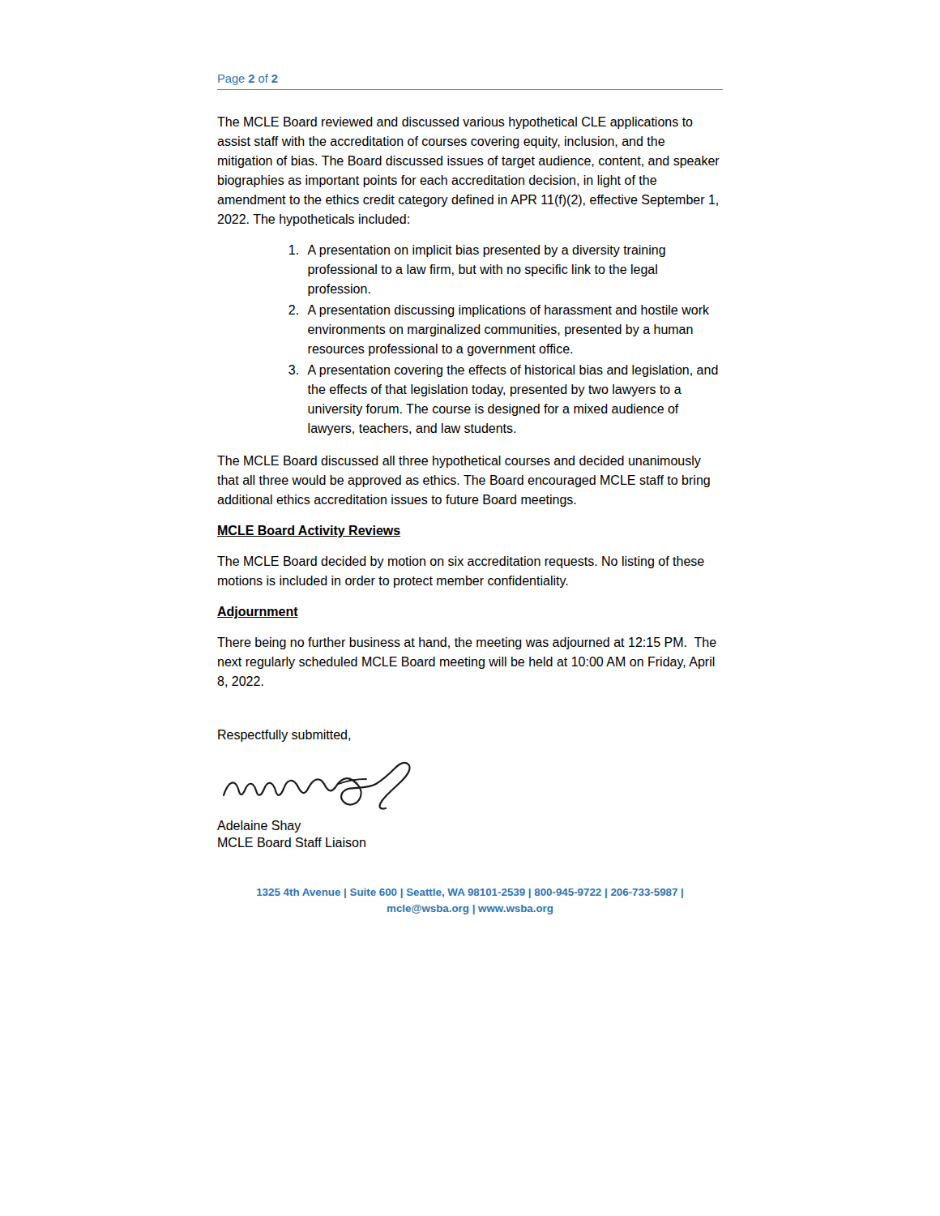Page 2 of 2
The MCLE Board reviewed and discussed various hypothetical CLE applications to assist staff with the accreditation of courses covering equity, inclusion, and the mitigation of bias. The Board discussed issues of target audience, content, and speaker biographies as important points for each accreditation decision, in light of the amendment to the ethics credit category defined in APR 11(f)(2), effective September 1, 2022. The hypotheticals included:
A presentation on implicit bias presented by a diversity training professional to a law firm, but with no specific link to the legal profession.
A presentation discussing implications of harassment and hostile work environments on marginalized communities, presented by a human resources professional to a government office.
A presentation covering the effects of historical bias and legislation, and the effects of that legislation today, presented by two lawyers to a university forum. The course is designed for a mixed audience of lawyers, teachers, and law students.
The MCLE Board discussed all three hypothetical courses and decided unanimously that all three would be approved as ethics. The Board encouraged MCLE staff to bring additional ethics accreditation issues to future Board meetings.
MCLE Board Activity Reviews
The MCLE Board decided by motion on six accreditation requests. No listing of these motions is included in order to protect member confidentiality.
Adjournment
There being no further business at hand, the meeting was adjourned at 12:15 PM. The next regularly scheduled MCLE Board meeting will be held at 10:00 AM on Friday, April 8, 2022.
Respectfully submitted,
Adelaine Shay
MCLE Board Staff Liaison
1325 4th Avenue | Suite 600 | Seattle, WA 98101-2539 | 800-945-9722 | 206-733-5987 | mcle@wsba.org | www.wsba.org